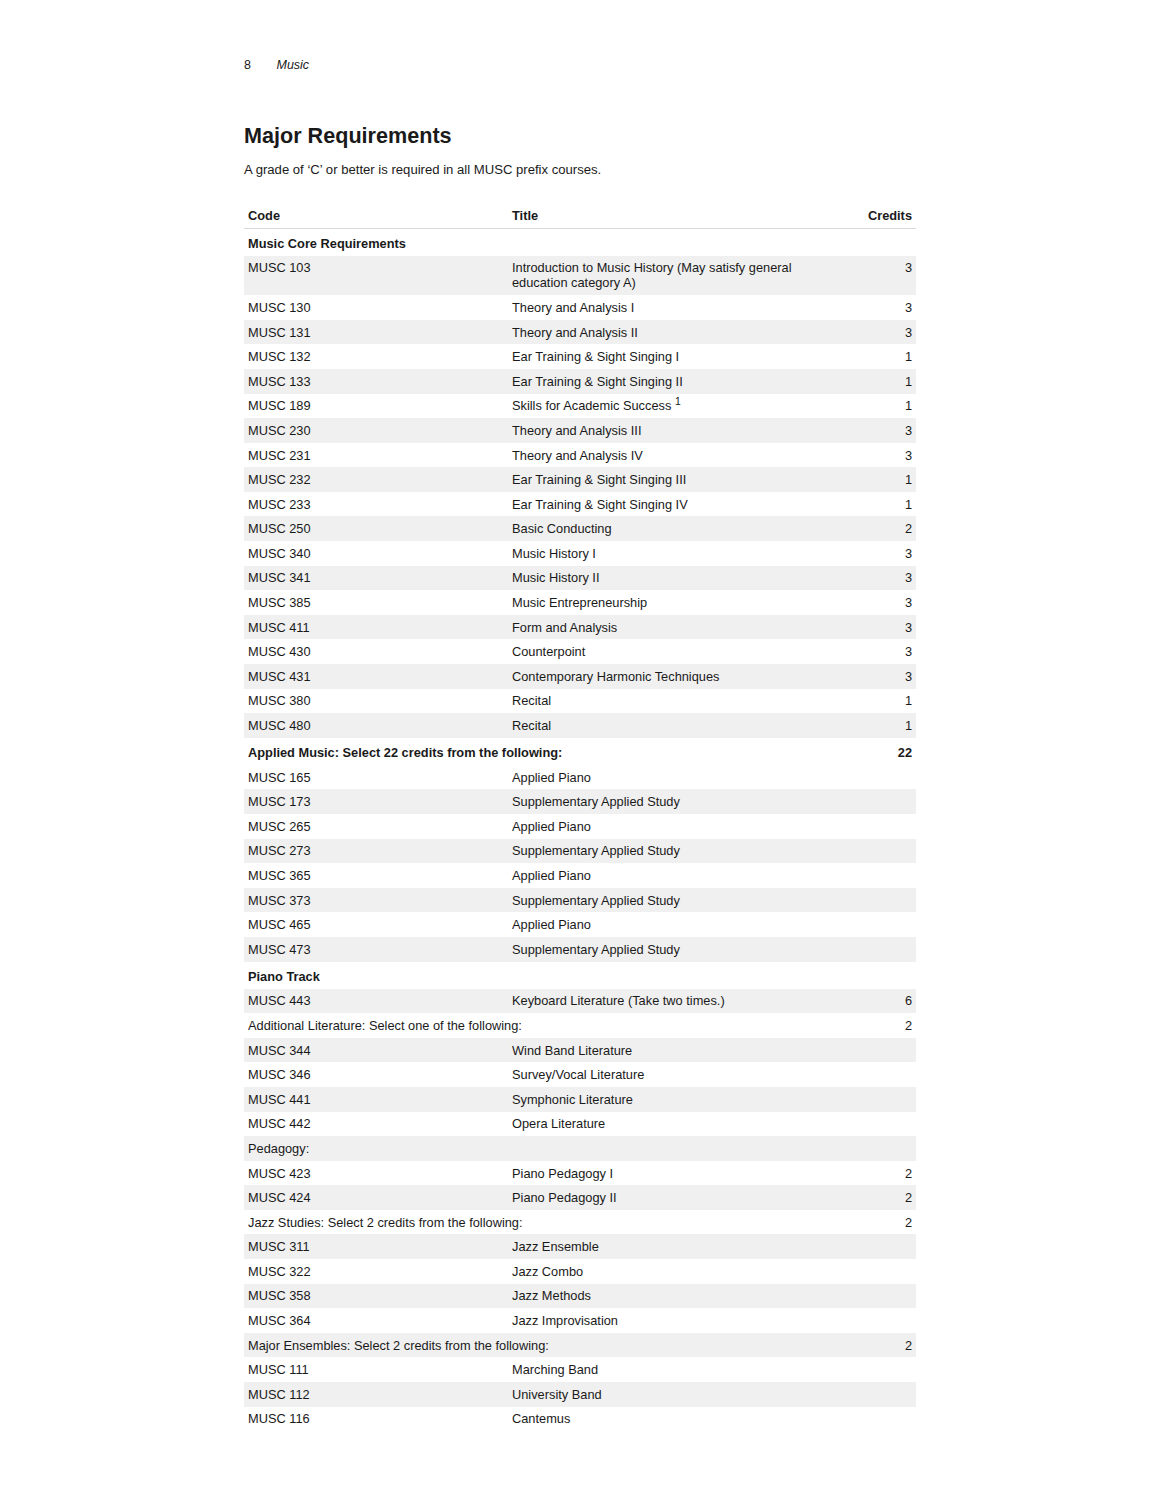8 Music
Major Requirements
A grade of ‘C’ or better is required in all MUSC prefix courses.
| Code | Title | Credits |
| --- | --- | --- |
| Music Core Requirements |
| MUSC 103 | Introduction to Music History (May satisfy general education category A) | 3 |
| MUSC 130 | Theory and Analysis I | 3 |
| MUSC 131 | Theory and Analysis II | 3 |
| MUSC 132 | Ear Training & Sight Singing I | 1 |
| MUSC 133 | Ear Training & Sight Singing II | 1 |
| MUSC 189 | Skills for Academic Success 1 | 1 |
| MUSC 230 | Theory and Analysis III | 3 |
| MUSC 231 | Theory and Analysis IV | 3 |
| MUSC 232 | Ear Training & Sight Singing III | 1 |
| MUSC 233 | Ear Training & Sight Singing IV | 1 |
| MUSC 250 | Basic Conducting | 2 |
| MUSC 340 | Music History I | 3 |
| MUSC 341 | Music History II | 3 |
| MUSC 385 | Music Entrepreneurship | 3 |
| MUSC 411 | Form and Analysis | 3 |
| MUSC 430 | Counterpoint | 3 |
| MUSC 431 | Contemporary Harmonic Techniques | 3 |
| MUSC 380 | Recital | 1 |
| MUSC 480 | Recital | 1 |
| Applied Music: Select 22 credits from the following: | 22 |
| MUSC 165 | Applied Piano | |
| MUSC 173 | Supplementary Applied Study | |
| MUSC 265 | Applied Piano | |
| MUSC 273 | Supplementary Applied Study | |
| MUSC 365 | Applied Piano | |
| MUSC 373 | Supplementary Applied Study | |
| MUSC 465 | Applied Piano | |
| MUSC 473 | Supplementary Applied Study | |
| Piano Track |
| MUSC 443 | Keyboard Literature (Take two times.) | 6 |
| Additional Literature: Select one of the following: | 2 |
| MUSC 344 | Wind Band Literature | |
| MUSC 346 | Survey/Vocal Literature | |
| MUSC 441 | Symphonic Literature | |
| MUSC 442 | Opera Literature | |
| Pedagogy: | |
| MUSC 423 | Piano Pedagogy I | 2 |
| MUSC 424 | Piano Pedagogy II | 2 |
| Jazz Studies: Select 2 credits from the following: | 2 |
| MUSC 311 | Jazz Ensemble | |
| MUSC 322 | Jazz Combo | |
| MUSC 358 | Jazz Methods | |
| MUSC 364 | Jazz Improvisation | |
| Major Ensembles: Select 2 credits from the following: | 2 |
| MUSC 111 | Marching Band | |
| MUSC 112 | University Band | |
| MUSC 116 | Cantemus | |